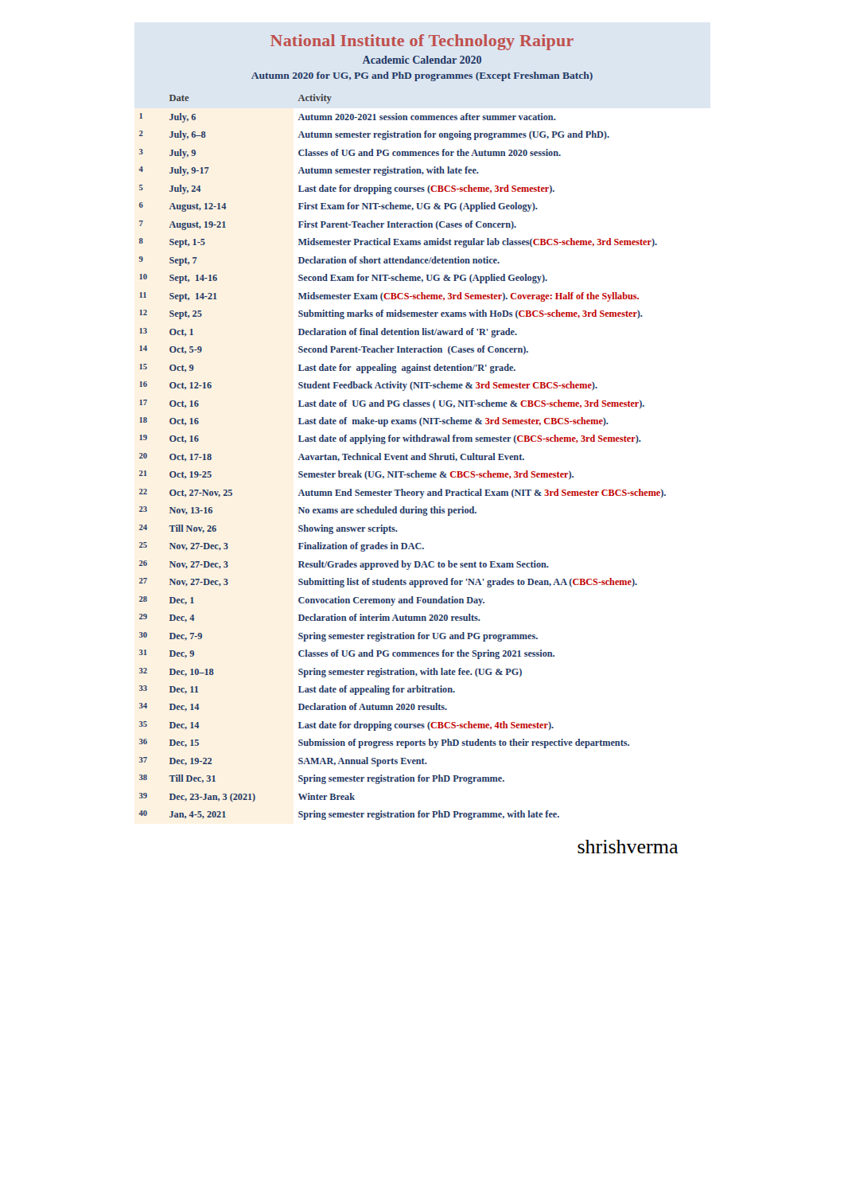National Institute of Technology Raipur
Academic Calendar 2020
Autumn 2020 for UG, PG and PhD programmes (Except Freshman Batch)
| | Date | Activity |
| --- | --- | --- |
| 1 | July, 6 | Autumn 2020-2021 session commences after summer vacation. |
| 2 | July, 6–8 | Autumn semester registration for ongoing programmes (UG, PG and PhD). |
| 3 | July, 9 | Classes of UG and PG commences for the Autumn 2020 session. |
| 4 | July, 9-17 | Autumn semester registration, with late fee. |
| 5 | July, 24 | Last date for dropping courses ( CBCS-scheme, 3rd Semester ). |
| 6 | August, 12-14 | First Exam for NIT-scheme, UG & PG (Applied Geology). |
| 7 | August, 19-21 | First Parent-Teacher Interaction (Cases of Concern). |
| 8 | Sept, 1-5 | Midsemester Practical Exams amidst regular lab classes( CBCS-scheme, 3rd Semester ). |
| 9 | Sept, 7 | Declaration of short attendance/detention notice. |
| 10 | Sept, 14-16 | Second Exam for NIT-scheme, UG & PG (Applied Geology). |
| 11 | Sept, 14-21 | Midsemester Exam ( CBCS-scheme, 3rd Semester ). Coverage: Half of the Syllabus. |
| 12 | Sept, 25 | Submitting marks of midsemester exams with HoDs ( CBCS-scheme, 3rd Semester ). |
| 13 | Oct, 1 | Declaration of final detention list/award of 'R' grade. |
| 14 | Oct, 5-9 | Second Parent-Teacher Interaction (Cases of Concern). |
| 15 | Oct, 9 | Last date for appealing against detention/'R' grade. |
| 16 | Oct, 12-16 | Student Feedback Activity (NIT-scheme & 3rd Semester CBCS-scheme ). |
| 17 | Oct, 16 | Last date of UG and PG classes ( UG, NIT-scheme & CBCS-scheme, 3rd Semester ). |
| 18 | Oct, 16 | Last date of make-up exams (NIT-scheme & 3rd Semester, CBCS-scheme ). |
| 19 | Oct, 16 | Last date of applying for withdrawal from semester ( CBCS-scheme, 3rd Semester ). |
| 20 | Oct, 17-18 | Aavartan, Technical Event and Shruti, Cultural Event. |
| 21 | Oct, 19-25 | Semester break (UG, NIT-scheme & CBCS-scheme, 3rd Semester ). |
| 22 | Oct, 27-Nov, 25 | Autumn End Semester Theory and Practical Exam (NIT & 3rd Semester CBCS-scheme ). |
| 23 | Nov, 13-16 | No exams are scheduled during this period. |
| 24 | Till Nov, 26 | Showing answer scripts. |
| 25 | Nov, 27-Dec, 3 | Finalization of grades in DAC. |
| 26 | Nov, 27-Dec, 3 | Result/Grades approved by DAC to be sent to Exam Section. |
| 27 | Nov, 27-Dec, 3 | Submitting list of students approved for 'NA' grades to Dean, AA ( CBCS-scheme ). |
| 28 | Dec, 1 | Convocation Ceremony and Foundation Day. |
| 29 | Dec, 4 | Declaration of interim Autumn 2020 results. |
| 30 | Dec, 7-9 | Spring semester registration for UG and PG programmes. |
| 31 | Dec, 9 | Classes of UG and PG commences for the Spring 2021 session. |
| 32 | Dec, 10–18 | Spring semester registration, with late fee. (UG & PG) |
| 33 | Dec, 11 | Last date of appealing for arbitration. |
| 34 | Dec, 14 | Declaration of Autumn 2020 results. |
| 35 | Dec, 14 | Last date for dropping courses ( CBCS-scheme, 4th Semester ). |
| 36 | Dec, 15 | Submission of progress reports by PhD students to their respective departments. |
| 37 | Dec, 19-22 | SAMAR, Annual Sports Event. |
| 38 | Till Dec, 31 | Spring semester registration for PhD Programme. |
| 39 | Dec, 23-Jan, 3 (2021) | Winter Break |
| 40 | Jan, 4-5, 2021 | Spring semester registration for PhD Programme, with late fee. |
shrishverma